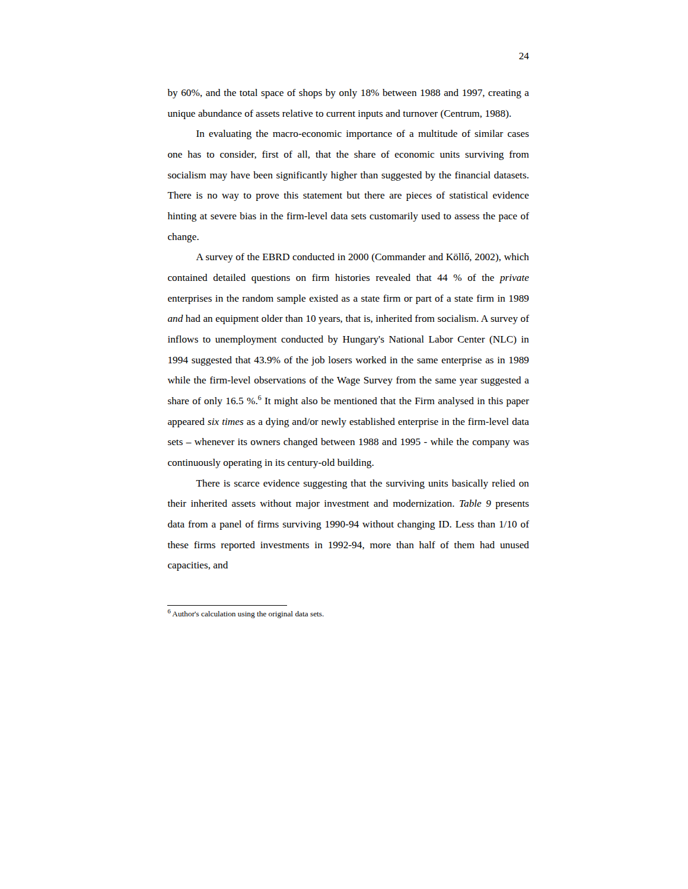24
by 60%, and the total space of shops by only 18% between 1988 and 1997, creating a unique abundance of assets relative to current inputs and turnover (Centrum, 1988).
In evaluating the macro-economic importance of a multitude of similar cases one has to consider, first of all, that the share of economic units surviving from socialism may have been significantly higher than suggested by the financial datasets. There is no way to prove this statement but there are pieces of statistical evidence hinting at severe bias in the firm-level data sets customarily used to assess the pace of change.
A survey of the EBRD conducted in 2000 (Commander and Köllő, 2002), which contained detailed questions on firm histories revealed that 44 % of the private enterprises in the random sample existed as a state firm or part of a state firm in 1989 and had an equipment older than 10 years, that is, inherited from socialism. A survey of inflows to unemployment conducted by Hungary's National Labor Center (NLC) in 1994 suggested that 43.9% of the job losers worked in the same enterprise as in 1989 while the firm-level observations of the Wage Survey from the same year suggested a share of only 16.5 %.6 It might also be mentioned that the Firm analysed in this paper appeared six times as a dying and/or newly established enterprise in the firm-level data sets – whenever its owners changed between 1988 and 1995 - while the company was continuously operating in its century-old building.
There is scarce evidence suggesting that the surviving units basically relied on their inherited assets without major investment and modernization. Table 9 presents data from a panel of firms surviving 1990-94 without changing ID. Less than 1/10 of these firms reported investments in 1992-94, more than half of them had unused capacities, and
6 Author's calculation using the original data sets.